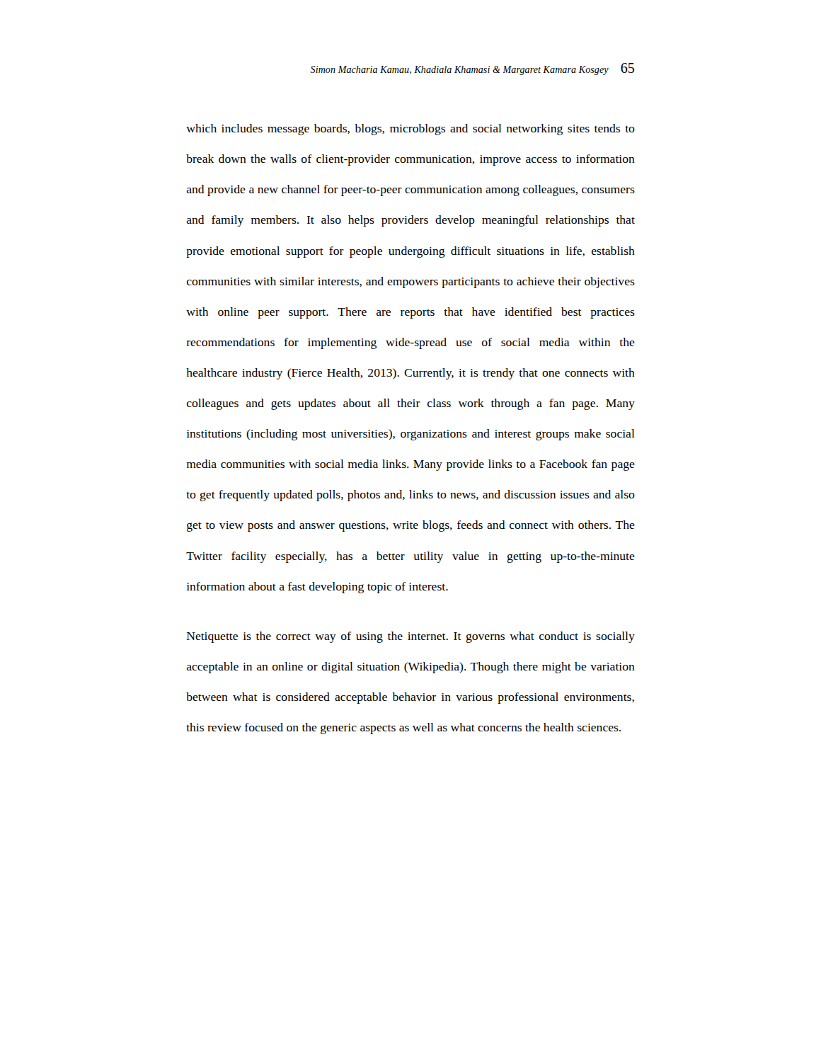Simon Macharia Kamau, Khadiala Khamasi & Margaret Kamara Kosgey 65
which includes message boards, blogs, microblogs and social networking sites tends to break down the walls of client-provider communication, improve access to information and provide a new channel for peer-to-peer communication among colleagues, consumers and family members. It also helps providers develop meaningful relationships that provide emotional support for people undergoing difficult situations in life, establish communities with similar interests, and empowers participants to achieve their objectives with online peer support. There are reports that have identified best practices recommendations for implementing wide-spread use of social media within the healthcare industry (Fierce Health, 2013). Currently, it is trendy that one connects with colleagues and gets updates about all their class work through a fan page. Many institutions (including most universities), organizations and interest groups make social media communities with social media links. Many provide links to a Facebook fan page to get frequently updated polls, photos and, links to news, and discussion issues and also get to view posts and answer questions, write blogs, feeds and connect with others. The Twitter facility especially, has a better utility value in getting up-to-the-minute information about a fast developing topic of interest.
Netiquette is the correct way of using the internet. It governs what conduct is socially acceptable in an online or digital situation (Wikipedia). Though there might be variation between what is considered acceptable behavior in various professional environments, this review focused on the generic aspects as well as what concerns the health sciences.